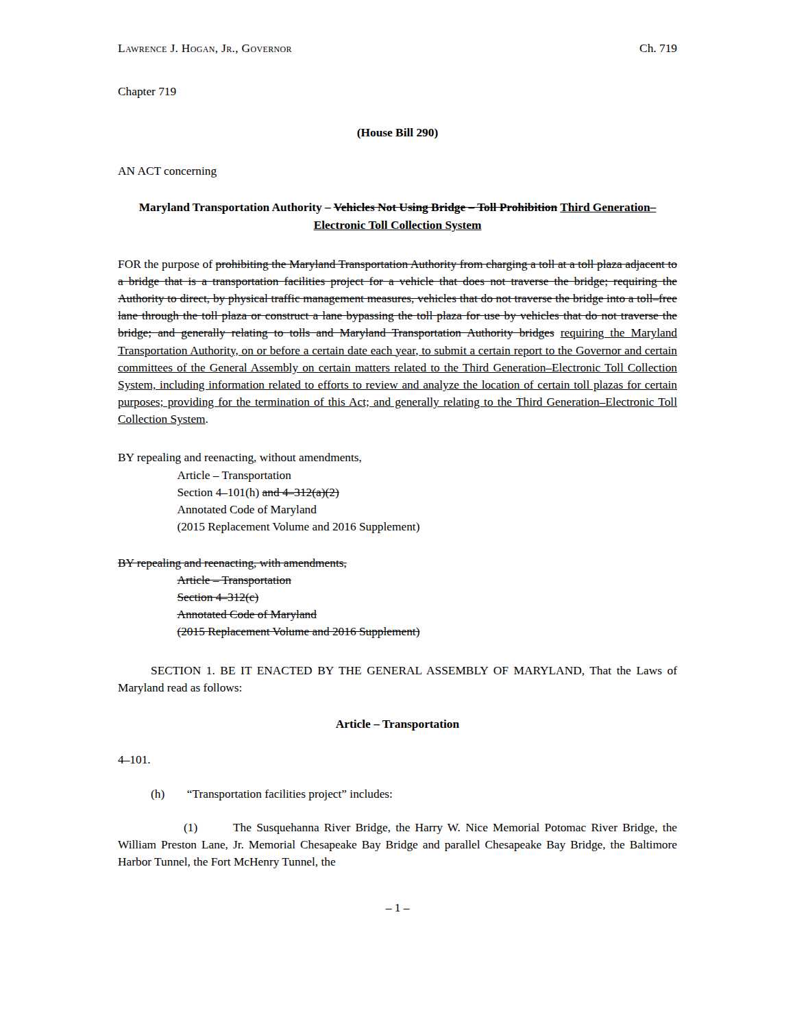Lawrence J. Hogan, Jr., Governor Ch. 719
Chapter 719
(House Bill 290)
AN ACT concerning
Maryland Transportation Authority – Vehicles Not Using Bridge – Toll Prohibition Third Generation–Electronic Toll Collection System
FOR the purpose of prohibiting the Maryland Transportation Authority from charging a toll at a toll plaza adjacent to a bridge that is a transportation facilities project for a vehicle that does not traverse the bridge; requiring the Authority to direct, by physical traffic management measures, vehicles that do not traverse the bridge into a toll–free lane through the toll plaza or construct a lane bypassing the toll plaza for use by vehicles that do not traverse the bridge; and generally relating to tolls and Maryland Transportation Authority bridges requiring the Maryland Transportation Authority, on or before a certain date each year, to submit a certain report to the Governor and certain committees of the General Assembly on certain matters related to the Third Generation–Electronic Toll Collection System, including information related to efforts to review and analyze the location of certain toll plazas for certain purposes; providing for the termination of this Act; and generally relating to the Third Generation–Electronic Toll Collection System.
BY repealing and reenacting, without amendments, Article – Transportation Section 4–101(h) and 4–312(a)(2) Annotated Code of Maryland (2015 Replacement Volume and 2016 Supplement)
BY repealing and reenacting, with amendments, Article – Transportation Section 4–312(c) Annotated Code of Maryland (2015 Replacement Volume and 2016 Supplement)
SECTION 1. BE IT ENACTED BY THE GENERAL ASSEMBLY OF MARYLAND, That the Laws of Maryland read as follows:
Article – Transportation
4–101.
(h)“Transportation facilities project” includes:
(1) The Susquehanna River Bridge, the Harry W. Nice Memorial Potomac River Bridge, the William Preston Lane, Jr. Memorial Chesapeake Bay Bridge and parallel Chesapeake Bay Bridge, the Baltimore Harbor Tunnel, the Fort McHenry Tunnel, the
– 1 –